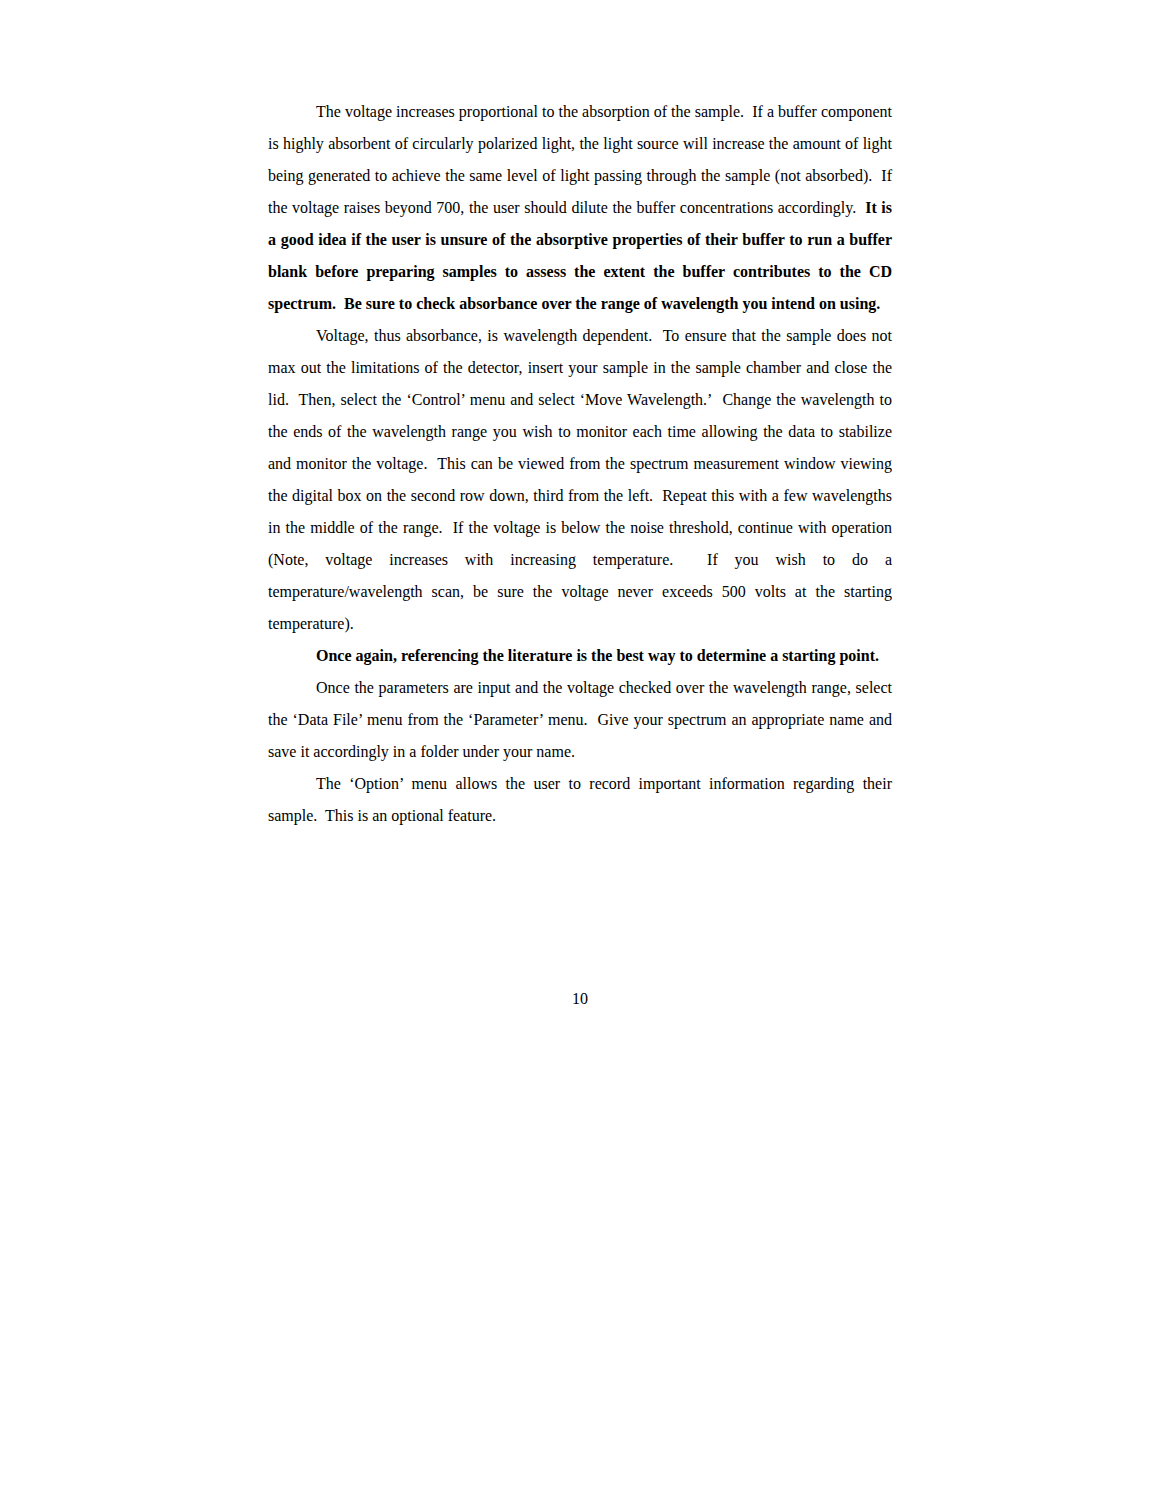The voltage increases proportional to the absorption of the sample. If a buffer component is highly absorbent of circularly polarized light, the light source will increase the amount of light being generated to achieve the same level of light passing through the sample (not absorbed). If the voltage raises beyond 700, the user should dilute the buffer concentrations accordingly. It is a good idea if the user is unsure of the absorptive properties of their buffer to run a buffer blank before preparing samples to assess the extent the buffer contributes to the CD spectrum. Be sure to check absorbance over the range of wavelength you intend on using.
Voltage, thus absorbance, is wavelength dependent. To ensure that the sample does not max out the limitations of the detector, insert your sample in the sample chamber and close the lid. Then, select the ‘Control’ menu and select ‘Move Wavelength.’ Change the wavelength to the ends of the wavelength range you wish to monitor each time allowing the data to stabilize and monitor the voltage. This can be viewed from the spectrum measurement window viewing the digital box on the second row down, third from the left. Repeat this with a few wavelengths in the middle of the range. If the voltage is below the noise threshold, continue with operation (Note, voltage increases with increasing temperature. If you wish to do a temperature/wavelength scan, be sure the voltage never exceeds 500 volts at the starting temperature).
Once again, referencing the literature is the best way to determine a starting point.
Once the parameters are input and the voltage checked over the wavelength range, select the ‘Data File’ menu from the ‘Parameter’ menu. Give your spectrum an appropriate name and save it accordingly in a folder under your name.
The ‘Option’ menu allows the user to record important information regarding their sample. This is an optional feature.
10